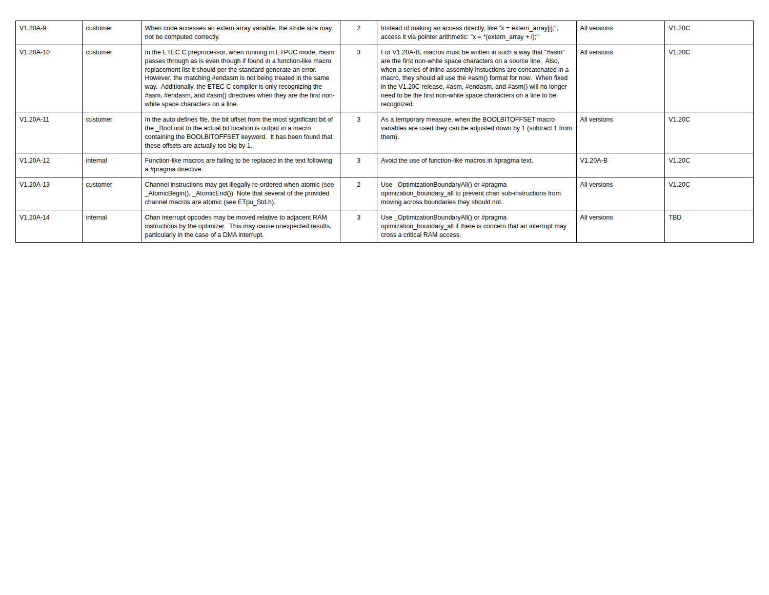| V1.20A-9 | customer | When code accesses an extern array variable, the stride size may not be computed correctly. | 2 | Instead of making an access directly, like "x = extern_array[i];", access it via pointer arithmetic: "x = *(extern_array + i);" | All versions | V1.20C |
| V1.20A-10 | customer | In the ETEC C preprocessor, when running in ETPUC mode, #asm passes through as is even though if found in a function-like macro replacement list it should per the standard generate an error. However, the matching #endasm is not being treated in the same way. Additionally, the ETEC C compiler is only recognizing the #asm, #endasm, and #asm() directives when they are the first non-white space characters on a line. | 3 | For V1.20A-B, macros must be written in such a way that "#asm" are the first non-white space characters on a source line. Also, when a series of inline assembly instuctions are concatenated in a macro, they should all use the #asm() format for now. When fixed in the V1.20C release, #asm, #endasm, and #asm() will no longer need to be the first non-white space characters on a line to be recognized. | All versions | V1.20C |
| V1.20A-11 | customer | In the auto defines file, the bit offset from the most significant bit of the _Bool unit to the actual bit location is output in a macro containing the BOOLBITOFFSET keyword. It has been found that these offsets are actually too big by 1. | 3 | As a temporary measure, when the BOOLBITOFFSET macro variables are used they can be adjusted down by 1 (subtract 1 from them). | All versions | V1.20C |
| V1.20A-12 | internal | Function-like macros are failing to be replaced in the text following a #pragma directive. | 3 | Avoid the use of function-like macros in #pragma text. | V1.20A-B | V1.20C |
| V1.20A-13 | customer | Channel instructions may get illegally re-ordered when atomic (see _AtomicBegin(), _AtomicEnd()) Note that several of the provided channel macros are atomic (see ETpu_Std.h). | 2 | Use _OptimizationBoundaryAll() or #pragma opimization_boundary_all to prevent chan sub-instructions from moving across boundaries they should not. | All versions | V1.20C |
| V1.20A-14 | internal | Chan interrupt opcodes may be moved relative to adjacent RAM instructions by the optimizer. This may cause unexpected results, particularly in the case of a DMA interrupt. | 3 | Use _OptimizationBoundaryAll() or #pragma opimization_boundary_all if there is concern that an interrupt may cross a critical RAM access. | All versions | TBD |